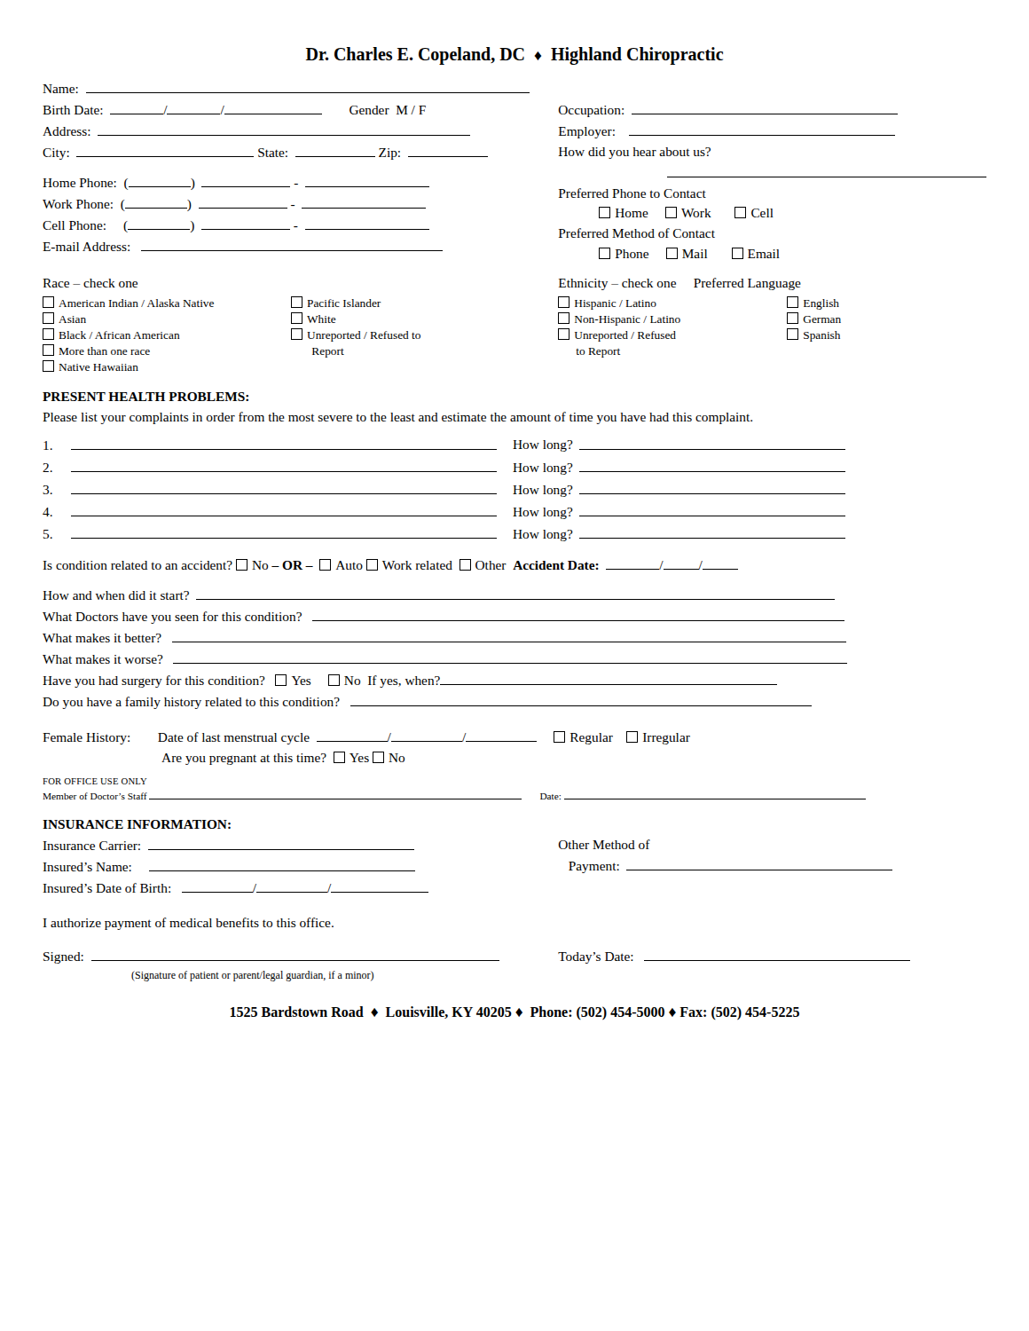Dr. Charles E. Copeland, DC ♦ Highland Chiropractic
Name:
Birth Date: / / Gender M / F
Address:
City: State: Zip:
Home Phone: ( ) -
Work Phone: ( ) -
Cell Phone: ( ) -
E-mail Address:
Occupation:
Employer:
How did you hear about us?
Preferred Phone to Contact
Home Work Cell
Preferred Method of Contact
Phone Mail Email
Race – check one
American Indian / Alaska Native
Asian
Black / African American
More than one race
Native Hawaiian
Pacific Islander
White
Unreported / Refused to
Report
Ethnicity – check one Preferred Language
Hispanic / Latino
Non-Hispanic / Latino
Unreported / Refused
to Report
English
German
Spanish
PRESENT HEALTH PROBLEMS:
Please list your complaints in order from the most severe to the least and estimate the amount of time you have had this complaint.
1. How long?
2. How long?
3. How long?
4. How long?
5. How long?
Is condition related to an accident? No – OR – Auto Work related Other Accident Date: / /
How and when did it start?
What Doctors have you seen for this condition?
What makes it better?
What makes it worse?
Have you had surgery for this condition? Yes No If yes, when?
Do you have a family history related to this condition?
Female History: Date of last menstrual cycle / / Regular Irregular
Are you pregnant at this time? Yes No
FOR OFFICE USE ONLY
Member of Doctor’s Staff Date:
INSURANCE INFORMATION:
Insurance Carrier:
Insured’s Name:
Insured’s Date of Birth: / /
Other Method of
Payment:
I authorize payment of medical benefits to this office.
Signed:
(Signature of patient or parent/legal guardian, if a minor)
Today’s Date:
1525 Bardstown Road ♦ Louisville, KY 40205 ♦ Phone: (502) 454-5000 ♦ Fax: (502) 454-5225